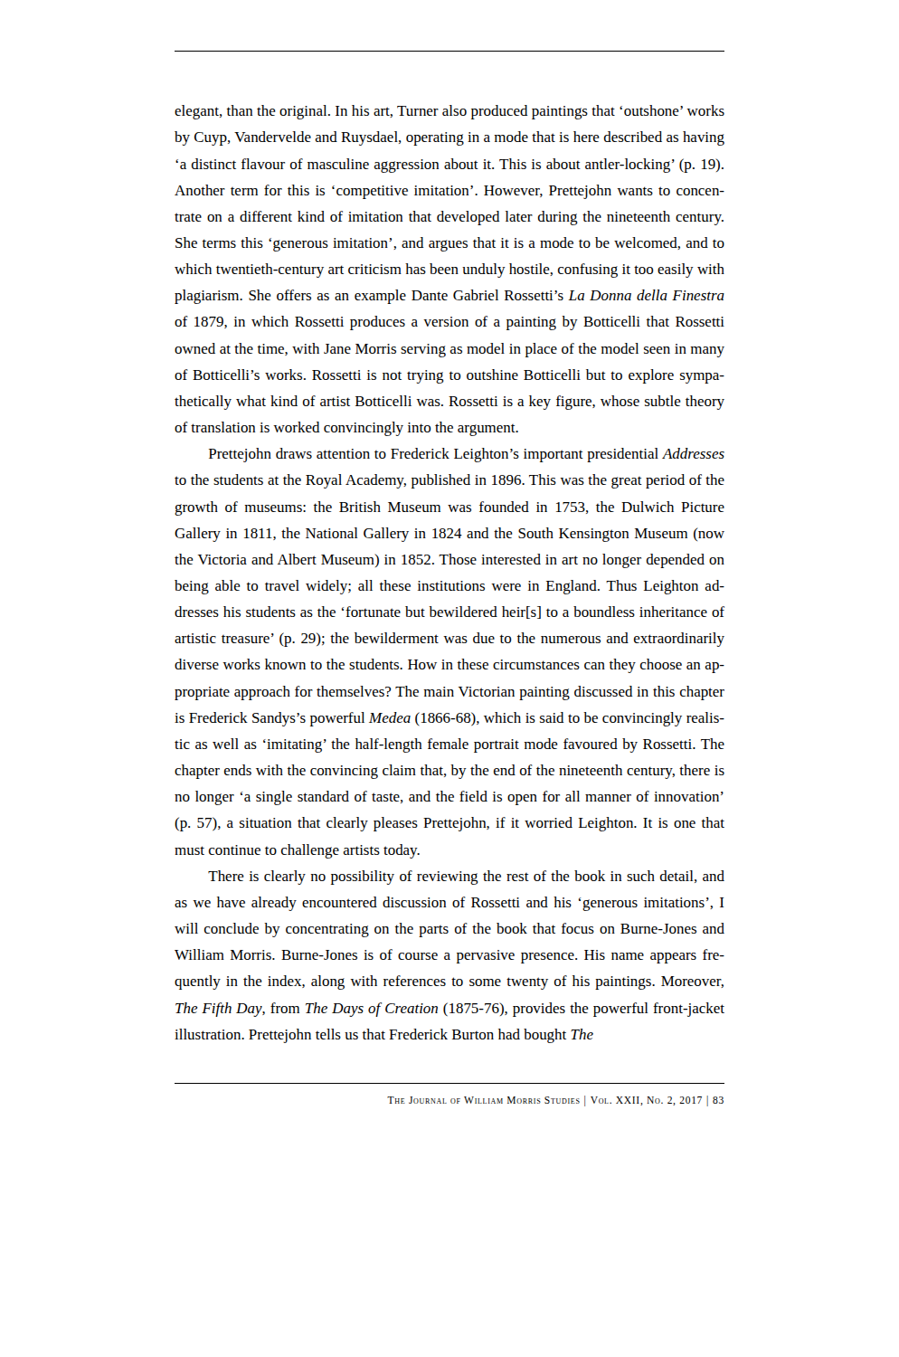elegant, than the original. In his art, Turner also produced paintings that ‘outshone’ works by Cuyp, Vandervelde and Ruysdael, operating in a mode that is here described as having ‘a distinct flavour of masculine aggression about it. This is about antler-locking’ (p. 19). Another term for this is ‘competitive imitation’. However, Prettejohn wants to concentrate on a different kind of imitation that developed later during the nineteenth century. She terms this ‘generous imitation’, and argues that it is a mode to be welcomed, and to which twentieth-century art criticism has been unduly hostile, confusing it too easily with plagiarism. She offers as an example Dante Gabriel Rossetti’s La Donna della Finestra of 1879, in which Rossetti produces a version of a painting by Botticelli that Rossetti owned at the time, with Jane Morris serving as model in place of the model seen in many of Botticelli’s works. Rossetti is not trying to outshine Botticelli but to explore sympathetically what kind of artist Botticelli was. Rossetti is a key figure, whose subtle theory of translation is worked convincingly into the argument.
Prettejohn draws attention to Frederick Leighton’s important presidential Addresses to the students at the Royal Academy, published in 1896. This was the great period of the growth of museums: the British Museum was founded in 1753, the Dulwich Picture Gallery in 1811, the National Gallery in 1824 and the South Kensington Museum (now the Victoria and Albert Museum) in 1852. Those interested in art no longer depended on being able to travel widely; all these institutions were in England. Thus Leighton addresses his students as the ‘fortunate but bewildered heir[s] to a boundless inheritance of artistic treasure’ (p. 29); the bewilderment was due to the numerous and extraordinarily diverse works known to the students. How in these circumstances can they choose an appropriate approach for themselves? The main Victorian painting discussed in this chapter is Frederick Sandys’s powerful Medea (1866-68), which is said to be convincingly realistic as well as ‘imitating’ the half-length female portrait mode favoured by Rossetti. The chapter ends with the convincing claim that, by the end of the nineteenth century, there is no longer ‘a single standard of taste, and the field is open for all manner of innovation’ (p. 57), a situation that clearly pleases Prettejohn, if it worried Leighton. It is one that must continue to challenge artists today.
There is clearly no possibility of reviewing the rest of the book in such detail, and as we have already encountered discussion of Rossetti and his ‘generous imitations’, I will conclude by concentrating on the parts of the book that focus on Burne-Jones and William Morris. Burne-Jones is of course a pervasive presence. His name appears frequently in the index, along with references to some twenty of his paintings. Moreover, The Fifth Day, from The Days of Creation (1875-76), provides the powerful front-jacket illustration. Prettejohn tells us that Frederick Burton had bought The
The Journal of William Morris Studies|Vol. XXII, No. 2, 2017|83